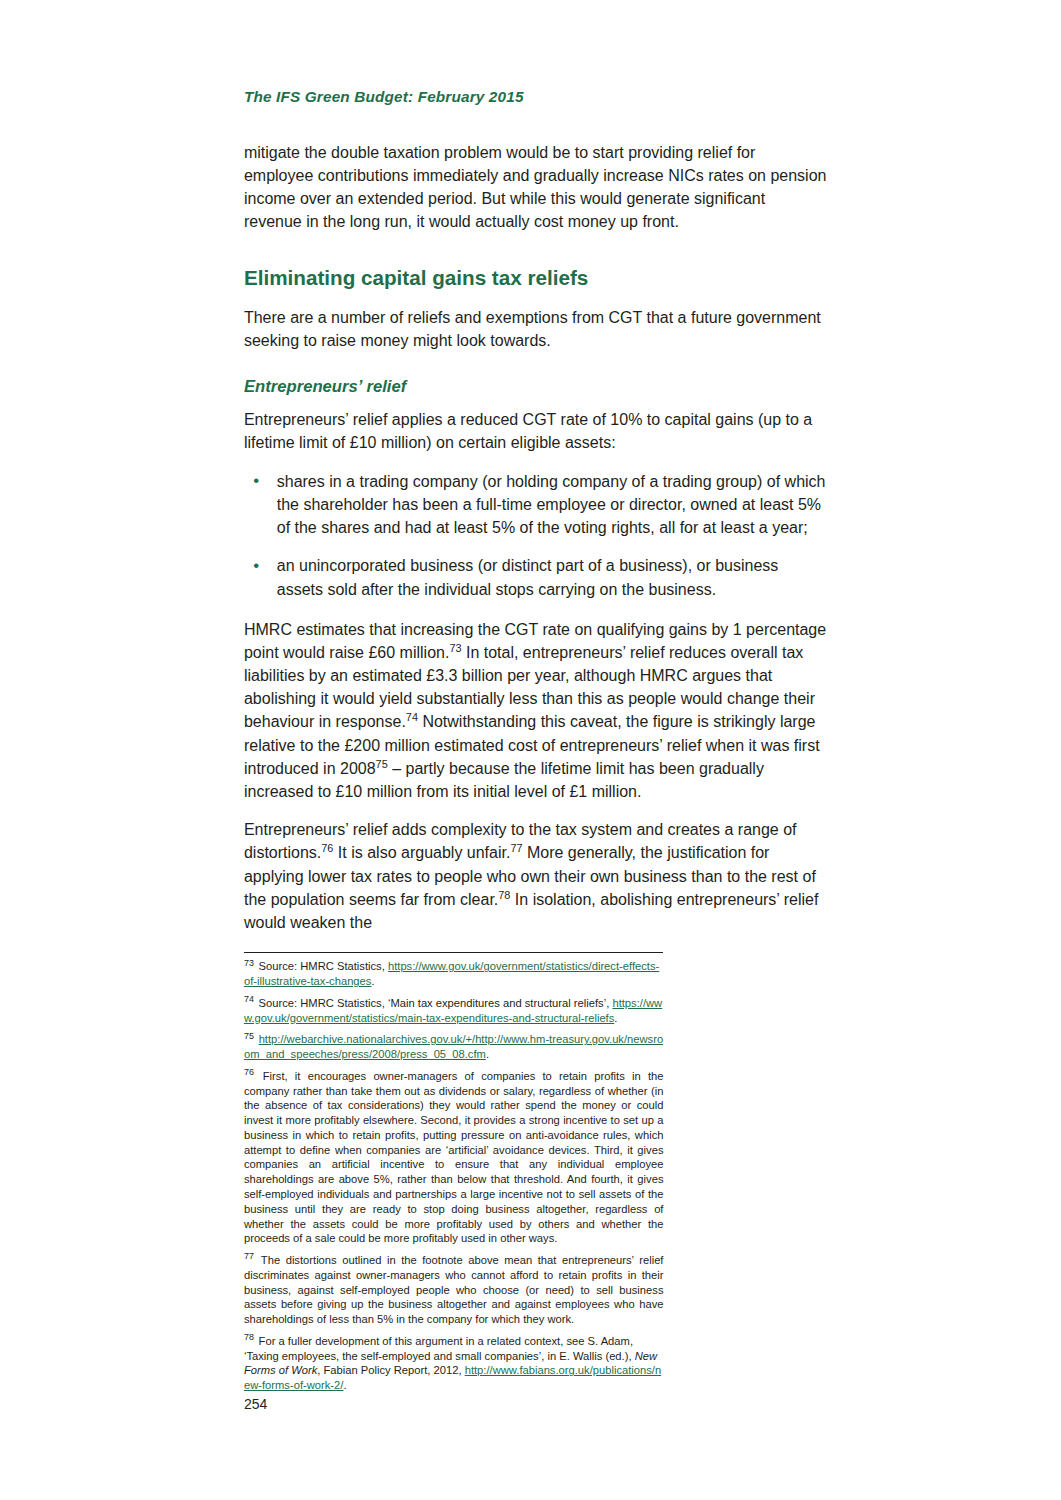The IFS Green Budget: February 2015
mitigate the double taxation problem would be to start providing relief for employee contributions immediately and gradually increase NICs rates on pension income over an extended period. But while this would generate significant revenue in the long run, it would actually cost money up front.
Eliminating capital gains tax reliefs
There are a number of reliefs and exemptions from CGT that a future government seeking to raise money might look towards.
Entrepreneurs’ relief
Entrepreneurs’ relief applies a reduced CGT rate of 10% to capital gains (up to a lifetime limit of £10 million) on certain eligible assets:
shares in a trading company (or holding company of a trading group) of which the shareholder has been a full-time employee or director, owned at least 5% of the shares and had at least 5% of the voting rights, all for at least a year;
an unincorporated business (or distinct part of a business), or business assets sold after the individual stops carrying on the business.
HMRC estimates that increasing the CGT rate on qualifying gains by 1 percentage point would raise £60 million.73 In total, entrepreneurs’ relief reduces overall tax liabilities by an estimated £3.3 billion per year, although HMRC argues that abolishing it would yield substantially less than this as people would change their behaviour in response.74 Notwithstanding this caveat, the figure is strikingly large relative to the £200 million estimated cost of entrepreneurs’ relief when it was first introduced in 200875 – partly because the lifetime limit has been gradually increased to £10 million from its initial level of £1 million.
Entrepreneurs’ relief adds complexity to the tax system and creates a range of distortions.76 It is also arguably unfair.77 More generally, the justification for applying lower tax rates to people who own their own business than to the rest of the population seems far from clear.78 In isolation, abolishing entrepreneurs’ relief would weaken the
73 Source: HMRC Statistics, https://www.gov.uk/government/statistics/direct-effects-of-illustrative-tax-changes.
74 Source: HMRC Statistics, ‘Main tax expenditures and structural reliefs’, https://www.gov.uk/government/statistics/main-tax-expenditures-and-structural-reliefs.
75 http://webarchive.nationalarchives.gov.uk/+/http://www.hm-treasury.gov.uk/newsroom_and_speeches/press/2008/press_05_08.cfm.
76 First, it encourages owner-managers of companies to retain profits in the company rather than take them out as dividends or salary, regardless of whether (in the absence of tax considerations) they would rather spend the money or could invest it more profitably elsewhere. Second, it provides a strong incentive to set up a business in which to retain profits, putting pressure on anti-avoidance rules, which attempt to define when companies are ‘artificial’ avoidance devices. Third, it gives companies an artificial incentive to ensure that any individual employee shareholdings are above 5%, rather than below that threshold. And fourth, it gives self-employed individuals and partnerships a large incentive not to sell assets of the business until they are ready to stop doing business altogether, regardless of whether the assets could be more profitably used by others and whether the proceeds of a sale could be more profitably used in other ways.
77 The distortions outlined in the footnote above mean that entrepreneurs’ relief discriminates against owner-managers who cannot afford to retain profits in their business, against self-employed people who choose (or need) to sell business assets before giving up the business altogether and against employees who have shareholdings of less than 5% in the company for which they work.
78 For a fuller development of this argument in a related context, see S. Adam, ‘Taxing employees, the self-employed and small companies’, in E. Wallis (ed.), New Forms of Work, Fabian Policy Report, 2012, http://www.fabians.org.uk/publications/new-forms-of-work-2/.
254